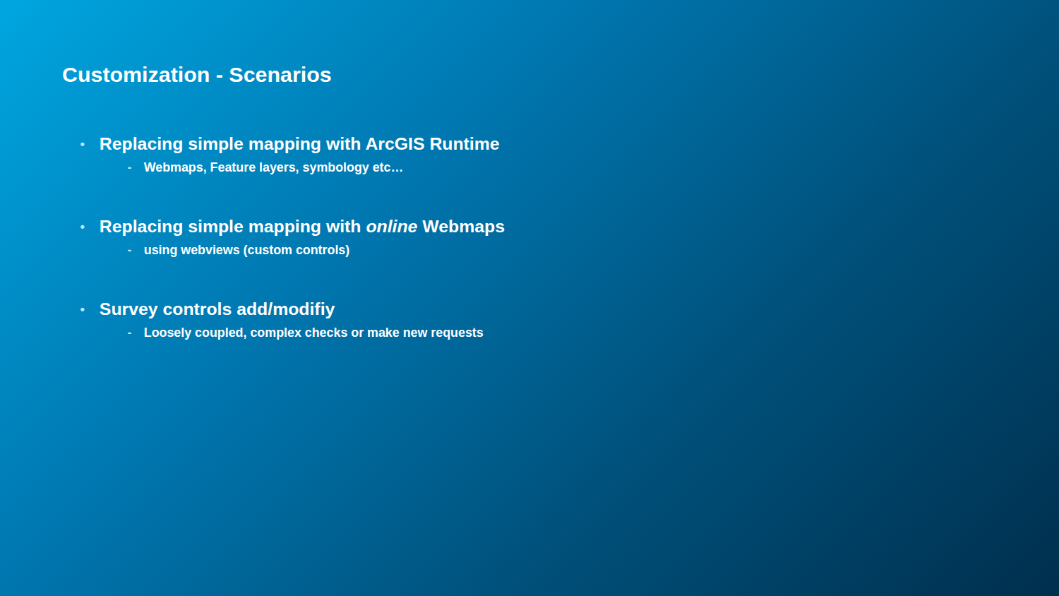Customization - Scenarios
Replacing simple mapping with ArcGIS Runtime
Webmaps, Feature layers, symbology etc…
Replacing simple mapping with online Webmaps
using webviews (custom controls)
Survey controls add/modifiy
Loosely coupled, complex checks or make new requests